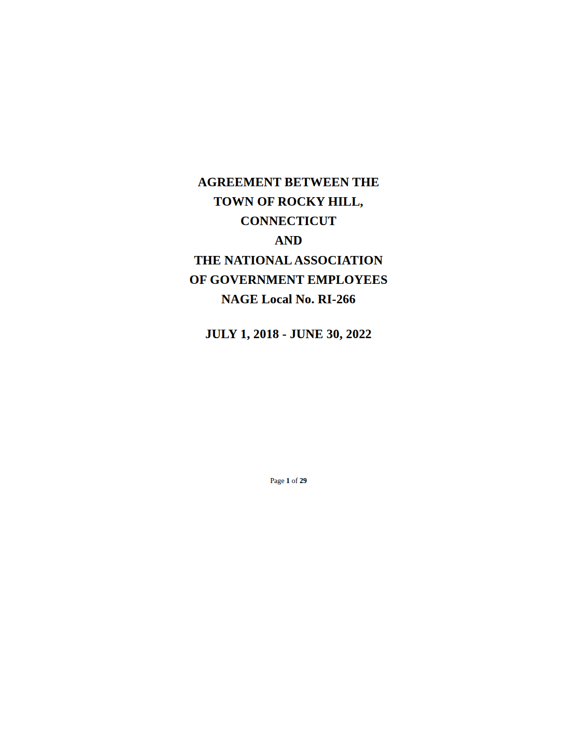AGREEMENT BETWEEN THE
TOWN OF ROCKY HILL,
CONNECTICUT
AND
THE NATIONAL ASSOCIATION
OF GOVERNMENT EMPLOYEES
NAGE Local No. RI-266
JULY 1, 2018 - JUNE 30, 2022
Page 1 of 29